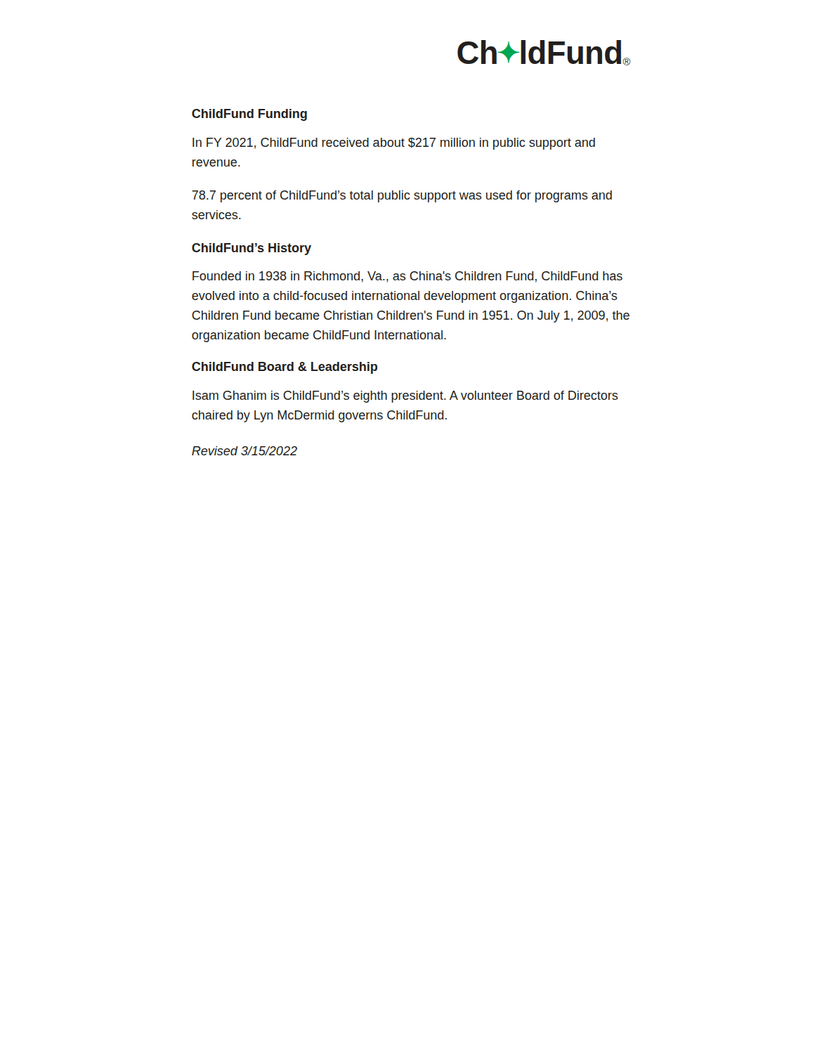Ch✦ldFund®
ChildFund Funding
In FY 2021, ChildFund received about $217 million in public support and revenue.
78.7 percent of ChildFund’s total public support was used for programs and services.
ChildFund’s History
Founded in 1938 in Richmond, Va., as China's Children Fund, ChildFund has evolved into a child-focused international development organization. China’s Children Fund became Christian Children's Fund in 1951. On July 1, 2009, the organization became ChildFund International.
ChildFund Board & Leadership
Isam Ghanim is ChildFund’s eighth president. A volunteer Board of Directors chaired by Lyn McDermid governs ChildFund.
Revised 3/15/2022